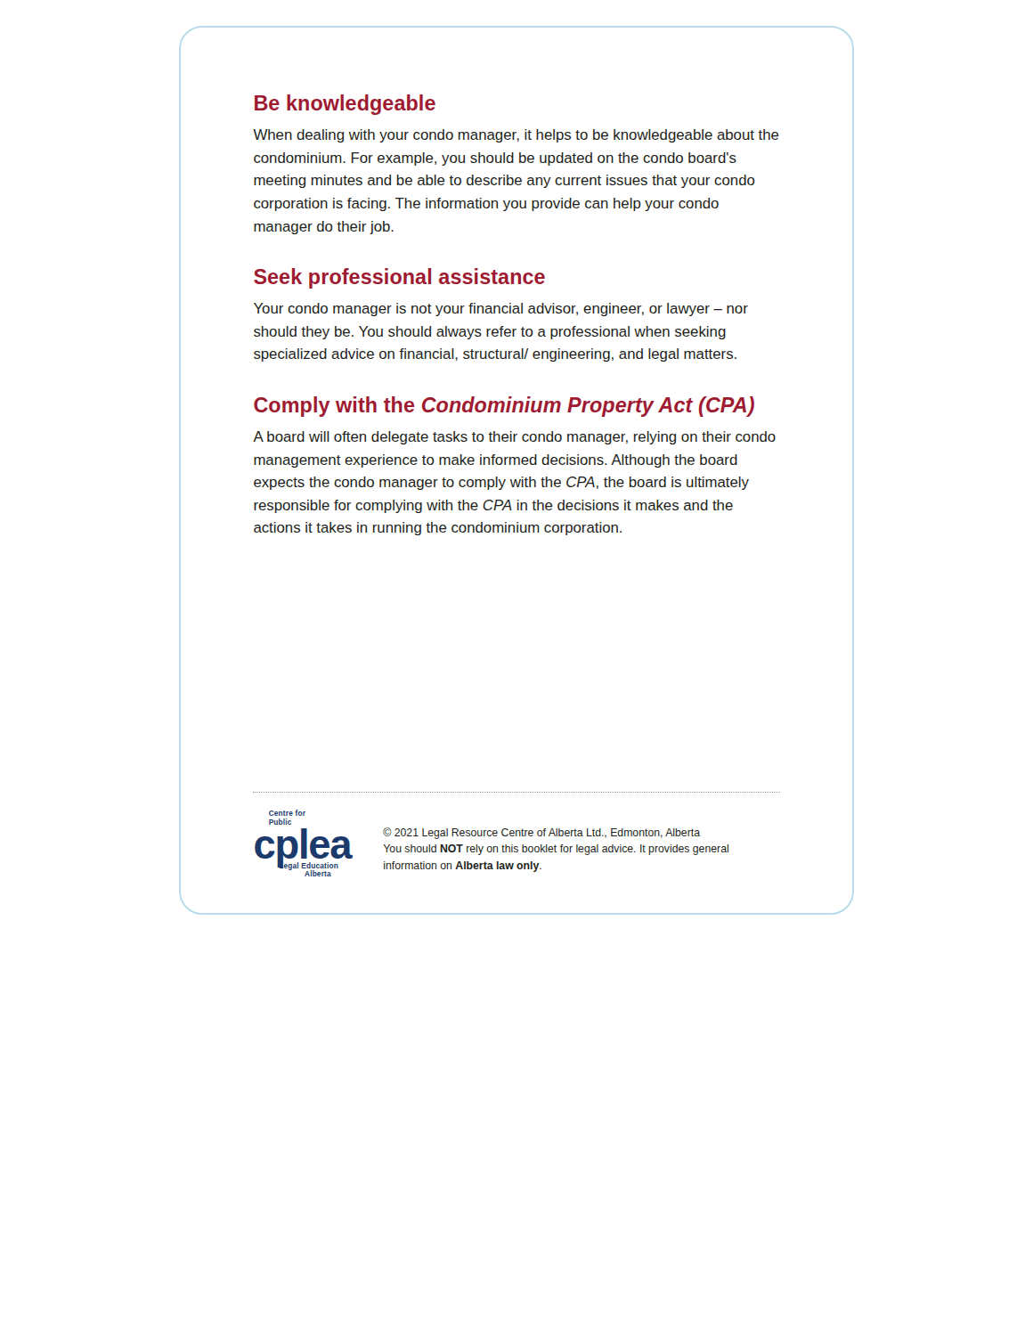Be knowledgeable
When dealing with your condo manager, it helps to be knowledgeable about the condominium. For example, you should be updated on the condo board's meeting minutes and be able to describe any current issues that your condo corporation is facing. The information you provide can help your condo manager do their job.
Seek professional assistance
Your condo manager is not your financial advisor, engineer, or lawyer – nor should they be. You should always refer to a professional when seeking specialized advice on financial, structural/ engineering, and legal matters.
Comply with the Condominium Property Act (CPA)
A board will often delegate tasks to their condo manager, relying on their condo management experience to make informed decisions. Although the board expects the condo manager to comply with the CPA, the board is ultimately responsible for complying with the CPA in the decisions it makes and the actions it takes in running the condominium corporation.
Centre for
Public
cplea
Legal EducationAlberta
© 2021 Legal Resource Centre of Alberta Ltd., Edmonton, Alberta
You should NOT rely on this booklet for legal advice. It provides general information on Alberta law only.